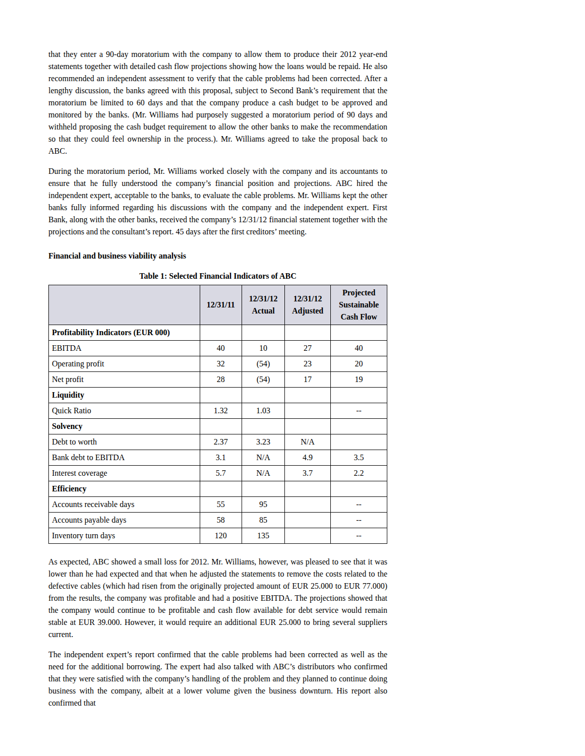that they enter a 90-day moratorium with the company to allow them to produce their 2012 year-end statements together with detailed cash flow projections showing how the loans would be repaid. He also recommended an independent assessment to verify that the cable problems had been corrected. After a lengthy discussion, the banks agreed with this proposal, subject to Second Bank’s requirement that the moratorium be limited to 60 days and that the company produce a cash budget to be approved and monitored by the banks. (Mr. Williams had purposely suggested a moratorium period of 90 days and withheld proposing the cash budget requirement to allow the other banks to make the recommendation so that they could feel ownership in the process.). Mr. Williams agreed to take the proposal back to ABC.
During the moratorium period, Mr. Williams worked closely with the company and its accountants to ensure that he fully understood the company’s financial position and projections. ABC hired the independent expert, acceptable to the banks, to evaluate the cable problems. Mr. Williams kept the other banks fully informed regarding his discussions with the company and the independent expert. First Bank, along with the other banks, received the company’s 12/31/12 financial statement together with the projections and the consultant’s report. 45 days after the first creditors’ meeting.
Financial and business viability analysis
Table 1: Selected Financial Indicators of ABC
| | 12/31/11 | 12/31/12 Actual | 12/31/12 Adjusted | Projected Sustainable Cash Flow |
| --- | --- | --- | --- | --- |
| Profitability Indicators (EUR 000) | | | | |
| EBITDA | 40 | 10 | 27 | 40 |
| Operating profit | 32 | (54) | 23 | 20 |
| Net profit | 28 | (54) | 17 | 19 |
| Liquidity | | | | |
| Quick Ratio | 1.32 | 1.03 | | -- |
| Solvency | | | | |
| Debt to worth | 2.37 | 3.23 | N/A | |
| Bank debt to EBITDA | 3.1 | N/A | 4.9 | 3.5 |
| Interest coverage | 5.7 | N/A | 3.7 | 2.2 |
| Efficiency | | | | |
| Accounts receivable days | 55 | 95 | | -- |
| Accounts payable days | 58 | 85 | | -- |
| Inventory turn days | 120 | 135 | | -- |
As expected, ABC showed a small loss for 2012. Mr. Williams, however, was pleased to see that it was lower than he had expected and that when he adjusted the statements to remove the costs related to the defective cables (which had risen from the originally projected amount of EUR 25.000 to EUR 77.000) from the results, the company was profitable and had a positive EBITDA. The projections showed that the company would continue to be profitable and cash flow available for debt service would remain stable at EUR 39.000. However, it would require an additional EUR 25.000 to bring several suppliers current.
The independent expert’s report confirmed that the cable problems had been corrected as well as the need for the additional borrowing. The expert had also talked with ABC’s distributors who confirmed that they were satisfied with the company’s handling of the problem and they planned to continue doing business with the company, albeit at a lower volume given the business downturn. His report also confirmed that